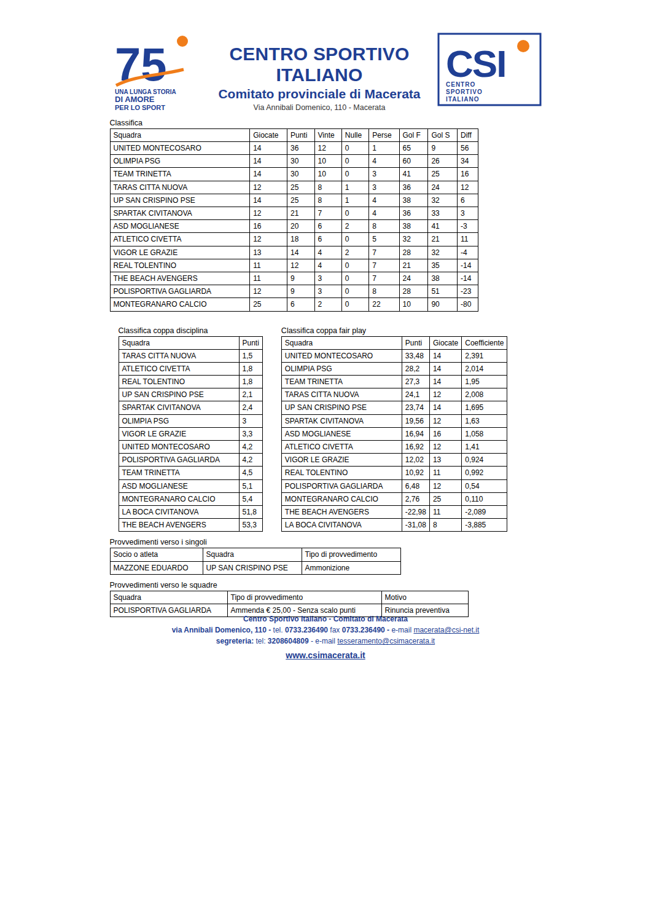75 UNA LUNGA STORIA DI AMORE PER LO SPORT
CENTRO SPORTIVO ITALIANO
Comitato provinciale di Macerata
Via Annibali Domenico, 110 - Macerata
CSI CENTRO SPORTIVO ITALIANO
Classifica
| Squadra | Giocate | Punti | Vinte | Nulle | Perse | Gol F | Gol S | Diff |
| --- | --- | --- | --- | --- | --- | --- | --- | --- |
| UNITED MONTECOSARO | 14 | 36 | 12 | 0 | 1 | 65 | 9 | 56 |
| OLIMPIA PSG | 14 | 30 | 10 | 0 | 4 | 60 | 26 | 34 |
| TEAM TRINETTA | 14 | 30 | 10 | 0 | 3 | 41 | 25 | 16 |
| TARAS CITTA NUOVA | 12 | 25 | 8 | 1 | 3 | 36 | 24 | 12 |
| UP SAN CRISPINO PSE | 14 | 25 | 8 | 1 | 4 | 38 | 32 | 6 |
| SPARTAK CIVITANOVA | 12 | 21 | 7 | 0 | 4 | 36 | 33 | 3 |
| ASD MOGLIANESE | 16 | 20 | 6 | 2 | 8 | 38 | 41 | -3 |
| ATLETICO CIVETTA | 12 | 18 | 6 | 0 | 5 | 32 | 21 | 11 |
| VIGOR LE GRAZIE | 13 | 14 | 4 | 2 | 7 | 28 | 32 | -4 |
| REAL TOLENTINO | 11 | 12 | 4 | 0 | 7 | 21 | 35 | -14 |
| THE BEACH AVENGERS | 11 | 9 | 3 | 0 | 7 | 24 | 38 | -14 |
| POLISPORTIVA GAGLIARDA | 12 | 9 | 3 | 0 | 8 | 28 | 51 | -23 |
| MONTEGRANARO CALCIO | 25 | 6 | 2 | 0 | 22 | 10 | 90 | -80 |
Classifica coppa disciplina
| Squadra | Punti |
| --- | --- |
| TARAS CITTA NUOVA | 1,5 |
| ATLETICO CIVETTA | 1,8 |
| REAL TOLENTINO | 1,8 |
| UP SAN CRISPINO PSE | 2,1 |
| SPARTAK CIVITANOVA | 2,4 |
| OLIMPIA PSG | 3 |
| VIGOR LE GRAZIE | 3,3 |
| UNITED MONTECOSARO | 4,2 |
| POLISPORTIVA GAGLIARDA | 4,2 |
| TEAM TRINETTA | 4,5 |
| ASD MOGLIANESE | 5,1 |
| MONTEGRANARO CALCIO | 5,4 |
| LA BOCA CIVITANOVA | 51,8 |
| THE BEACH AVENGERS | 53,3 |
Classifica coppa fair play
| Squadra | Punti | Giocate | Coefficiente |
| --- | --- | --- | --- |
| UNITED MONTECOSARO | 33,48 | 14 | 2,391 |
| OLIMPIA PSG | 28,2 | 14 | 2,014 |
| TEAM TRINETTA | 27,3 | 14 | 1,95 |
| TARAS CITTA NUOVA | 24,1 | 12 | 2,008 |
| UP SAN CRISPINO PSE | 23,74 | 14 | 1,695 |
| SPARTAK CIVITANOVA | 19,56 | 12 | 1,63 |
| ASD MOGLIANESE | 16,94 | 16 | 1,058 |
| ATLETICO CIVETTA | 16,92 | 12 | 1,41 |
| VIGOR LE GRAZIE | 12,02 | 13 | 0,924 |
| REAL TOLENTINO | 10,92 | 11 | 0,992 |
| POLISPORTIVA GAGLIARDA | 6,48 | 12 | 0,54 |
| MONTEGRANARO CALCIO | 2,76 | 25 | 0,110 |
| THE BEACH AVENGERS | -22,98 | 11 | -2,089 |
| LA BOCA CIVITANOVA | -31,08 | 8 | -3,885 |
Provvedimenti verso i singoli
| Socio o atleta | Squadra | Tipo di provvedimento |
| --- | --- | --- |
| MAZZONE EDUARDO | UP SAN CRISPINO PSE | Ammonizione |
Provvedimenti verso le squadre
| Squadra | Tipo di provvedimento | Motivo |
| --- | --- | --- |
| POLISPORTIVA GAGLIARDA | Ammenda € 25,00 - Senza scalo punti | Rinuncia preventiva |
Centro Sportivo Italiano - Comitato di Macerata
via Annibali Domenico, 110 - tel. 0733.236490 fax 0733.236490 - e-mail macerata@csi-net.it
segreteria: tel: 3208604809 - e-mail tesseramento@csimacerata.it
www.csimacerata.it